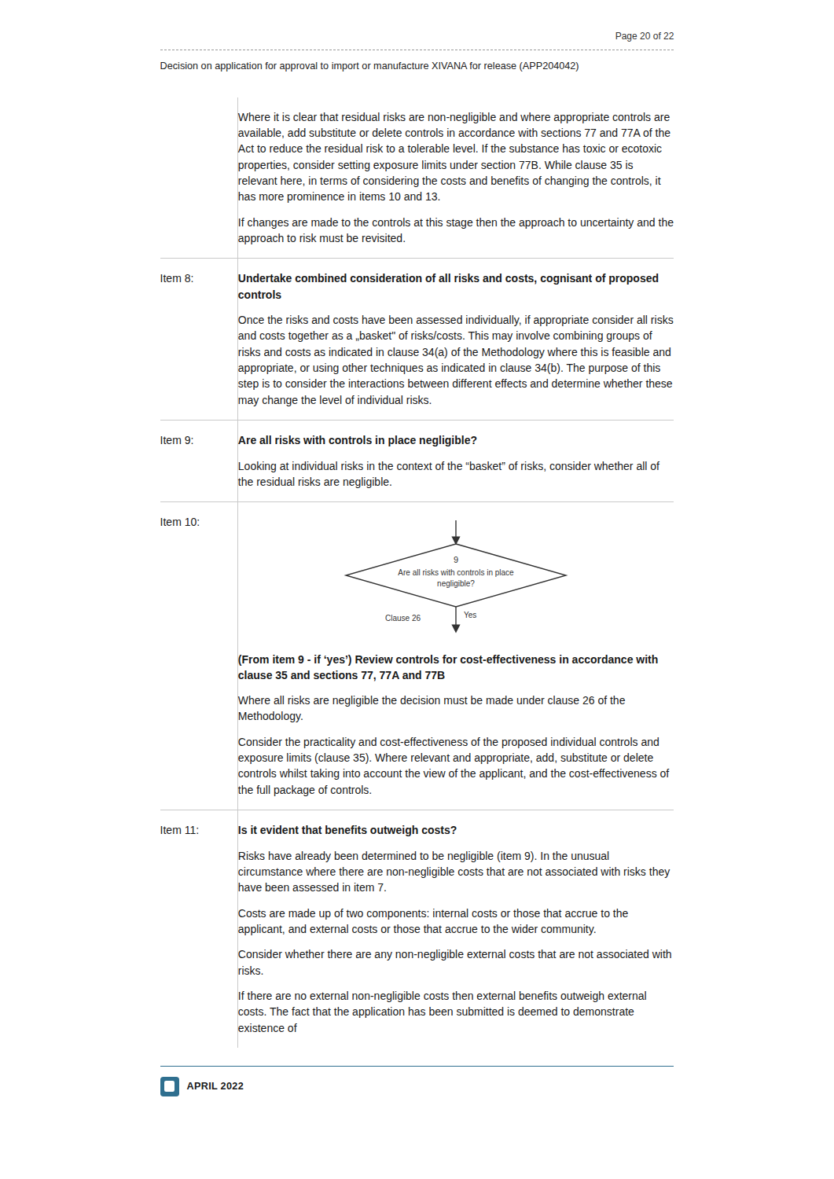Page 20 of 22
Decision on application for approval to import or manufacture XIVANA for release (APP204042)
| | Where it is clear that residual risks are non-negligible and where appropriate controls are available, add substitute or delete controls in accordance with sections 77 and 77A of the Act to reduce the residual risk to a tolerable level. If the substance has toxic or ecotoxic properties, consider setting exposure limits under section 77B. While clause 35 is relevant here, in terms of considering the costs and benefits of changing the controls, it has more prominence in items 10 and 13. If changes are made to the controls at this stage then the approach to uncertainty and the approach to risk must be revisited. |
| Item 8: | Undertake combined consideration of all risks and costs, cognisant of proposed controls Once the risks and costs have been assessed individually, if appropriate consider all risks and costs together as a „basket" of risks/costs. This may involve combining groups of risks and costs as indicated in clause 34(a) of the Methodology where this is feasible and appropriate, or using other techniques as indicated in clause 34(b). The purpose of this step is to consider the interactions between different effects and determine whether these may change the level of individual risks. |
| Item 9: | Are all risks with controls in place negligible? Looking at individual risks in the context of the “basket” of risks, consider whether all of the residual risks are negligible. |
| Item 10: | 9 Are all risks with controls in place negligible? Yes Clause 26 (From item 9 - if ‘yes’) Review controls for cost-effectiveness in accordance with clause 35 and sections 77, 77A and 77B Where all risks are negligible the decision must be made under clause 26 of the Methodology. Consider the practicality and cost-effectiveness of the proposed individual controls and exposure limits (clause 35). Where relevant and appropriate, add, substitute or delete controls whilst taking into account the view of the applicant, and the cost-effectiveness of the full package of controls. |
| Item 11: | Is it evident that benefits outweigh costs? Risks have already been determined to be negligible (item 9). In the unusual circumstance where there are non-negligible costs that are not associated with risks they have been assessed in item 7. Costs are made up of two components: internal costs or those that accrue to the applicant, and external costs or those that accrue to the wider community. Consider whether there are any non-negligible external costs that are not associated with risks. If there are no external non-negligible costs then external benefits outweigh external costs. The fact that the application has been submitted is deemed to demonstrate existence of |
APRIL 2022